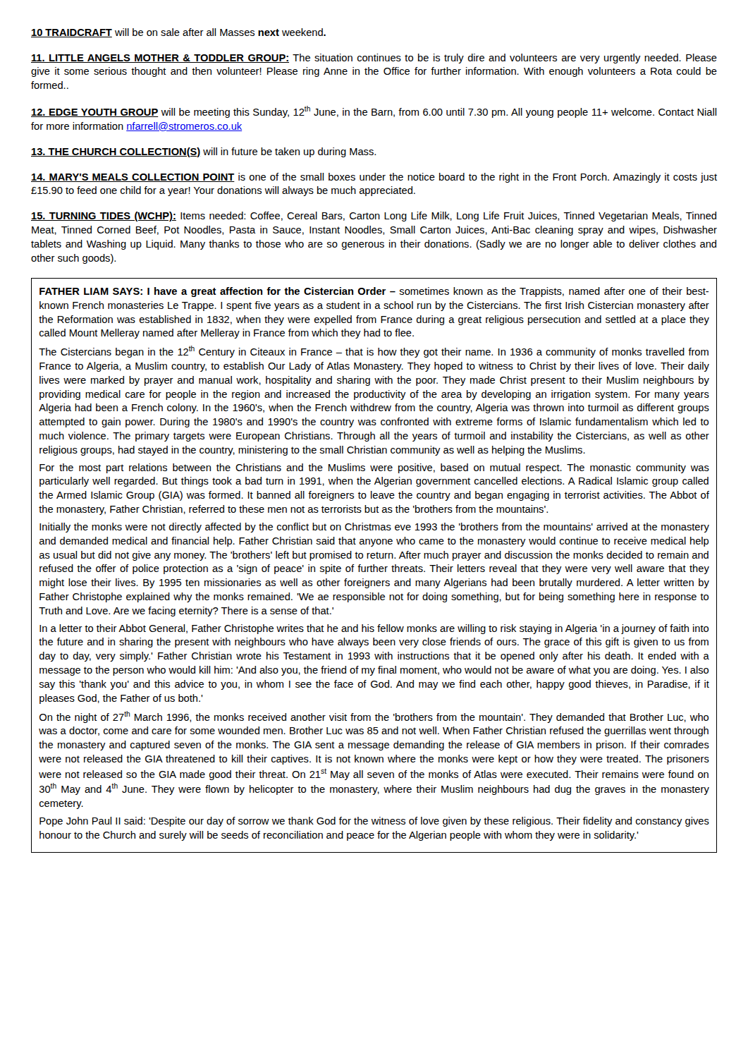10 TRAIDCRAFT will be on sale after all Masses next weekend.
11. LITTLE ANGELS MOTHER & TODDLER GROUP: The situation continues to be is truly dire and volunteers are very urgently needed. Please give it some serious thought and then volunteer! Please ring Anne in the Office for further information. With enough volunteers a Rota could be formed..
12. EDGE YOUTH GROUP will be meeting this Sunday, 12th June, in the Barn, from 6.00 until 7.30 pm. All young people 11+ welcome. Contact Niall for more information nfarrell@stromeros.co.uk
13. THE CHURCH COLLECTION(S) will in future be taken up during Mass.
14. MARY'S MEALS COLLECTION POINT is one of the small boxes under the notice board to the right in the Front Porch. Amazingly it costs just £15.90 to feed one child for a year! Your donations will always be much appreciated.
15. TURNING TIDES (WCHP): Items needed: Coffee, Cereal Bars, Carton Long Life Milk, Long Life Fruit Juices, Tinned Vegetarian Meals, Tinned Meat, Tinned Corned Beef, Pot Noodles, Pasta in Sauce, Instant Noodles, Small Carton Juices, Anti-Bac cleaning spray and wipes, Dishwasher tablets and Washing up Liquid. Many thanks to those who are so generous in their donations. (Sadly we are no longer able to deliver clothes and other such goods).
FATHER LIAM SAYS: I have a great affection for the Cistercian Order – sometimes known as the Trappists, named after one of their best-known French monasteries Le Trappe. I spent five years as a student in a school run by the Cistercians. The first Irish Cistercian monastery after the Reformation was established in 1832, when they were expelled from France during a great religious persecution and settled at a place they called Mount Melleray named after Melleray in France from which they had to flee.
The Cistercians began in the 12th Century in Citeaux in France – that is how they got their name. In 1936 a community of monks travelled from France to Algeria, a Muslim country, to establish Our Lady of Atlas Monastery. They hoped to witness to Christ by their lives of love. Their daily lives were marked by prayer and manual work, hospitality and sharing with the poor. They made Christ present to their Muslim neighbours by providing medical care for people in the region and increased the productivity of the area by developing an irrigation system. For many years Algeria had been a French colony. In the 1960's, when the French withdrew from the country, Algeria was thrown into turmoil as different groups attempted to gain power. During the 1980's and 1990's the country was confronted with extreme forms of Islamic fundamentalism which led to much violence. The primary targets were European Christians. Through all the years of turmoil and instability the Cistercians, as well as other religious groups, had stayed in the country, ministering to the small Christian community as well as helping the Muslims.
For the most part relations between the Christians and the Muslims were positive, based on mutual respect. The monastic community was particularly well regarded. But things took a bad turn in 1991, when the Algerian government cancelled elections. A Radical Islamic group called the Armed Islamic Group (GIA) was formed. It banned all foreigners to leave the country and began engaging in terrorist activities. The Abbot of the monastery, Father Christian, referred to these men not as terrorists but as the 'brothers from the mountains'.
Initially the monks were not directly affected by the conflict but on Christmas eve 1993 the 'brothers from the mountains' arrived at the monastery and demanded medical and financial help. Father Christian said that anyone who came to the monastery would continue to receive medical help as usual but did not give any money. The 'brothers' left but promised to return. After much prayer and discussion the monks decided to remain and refused the offer of police protection as a 'sign of peace' in spite of further threats. Their letters reveal that they were very well aware that they might lose their lives. By 1995 ten missionaries as well as other foreigners and many Algerians had been brutally murdered. A letter written by Father Christophe explained why the monks remained. 'We ae responsible not for doing something, but for being something here in response to Truth and Love. Are we facing eternity? There is a sense of that.'
In a letter to their Abbot General, Father Christophe writes that he and his fellow monks are willing to risk staying in Algeria 'in a journey of faith into the future and in sharing the present with neighbours who have always been very close friends of ours. The grace of this gift is given to us from day to day, very simply.' Father Christian wrote his Testament in 1993 with instructions that it be opened only after his death. It ended with a message to the person who would kill him: 'And also you, the friend of my final moment, who would not be aware of what you are doing. Yes. I also say this 'thank you' and this advice to you, in whom I see the face of God. And may we find each other, happy good thieves, in Paradise, if it pleases God, the Father of us both.'
On the night of 27th March 1996, the monks received another visit from the 'brothers from the mountain'. They demanded that Brother Luc, who was a doctor, come and care for some wounded men. Brother Luc was 85 and not well. When Father Christian refused the guerrillas went through the monastery and captured seven of the monks. The GIA sent a message demanding the release of GIA members in prison. If their comrades were not released the GIA threatened to kill their captives. It is not known where the monks were kept or how they were treated. The prisoners were not released so the GIA made good their threat. On 21st May all seven of the monks of Atlas were executed. Their remains were found on 30th May and 4th June. They were flown by helicopter to the monastery, where their Muslim neighbours had dug the graves in the monastery cemetery.
Pope John Paul II said: 'Despite our day of sorrow we thank God for the witness of love given by these religious. Their fidelity and constancy gives honour to the Church and surely will be seeds of reconciliation and peace for the Algerian people with whom they were in solidarity.'